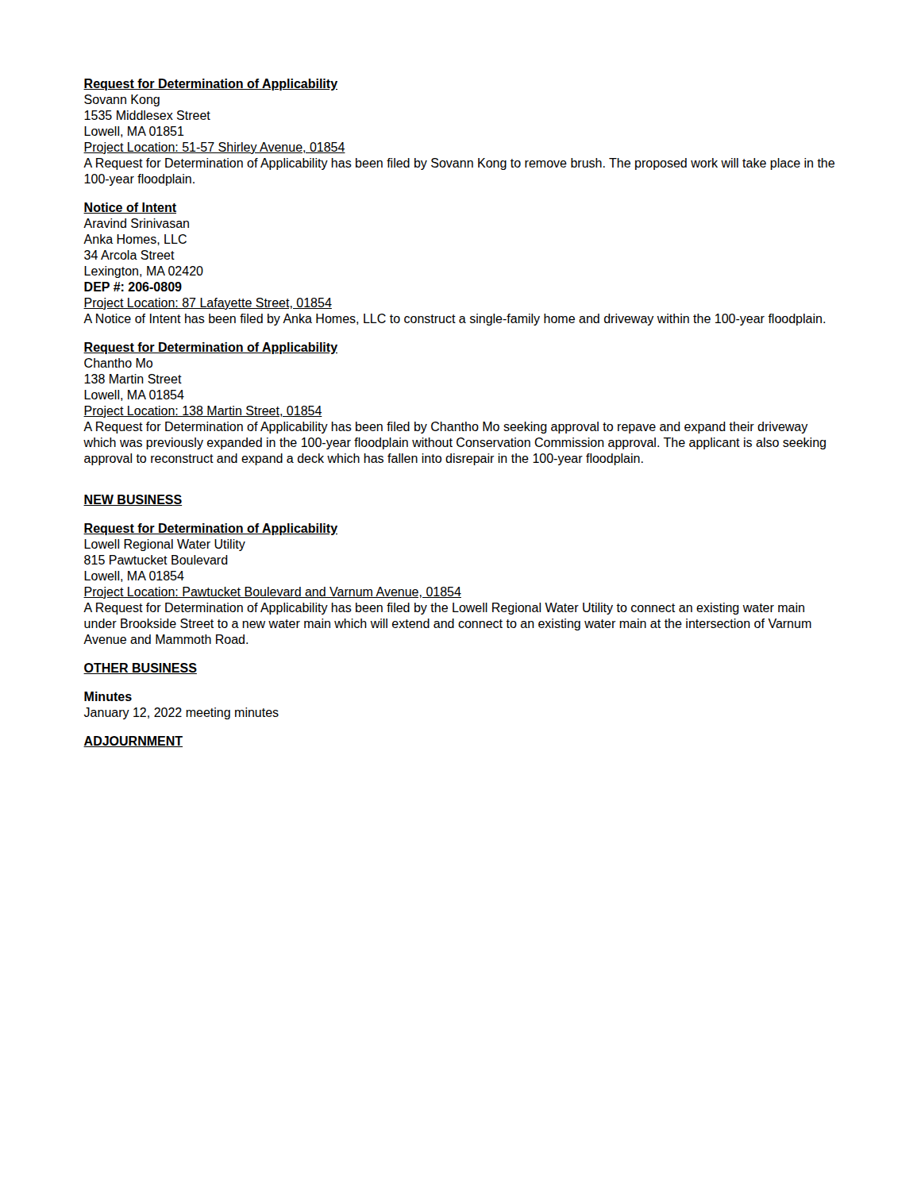Request for Determination of Applicability
Sovann Kong
1535 Middlesex Street
Lowell, MA 01851
Project Location: 51-57 Shirley Avenue, 01854
A Request for Determination of Applicability has been filed by Sovann Kong to remove brush. The proposed work will take place in the 100-year floodplain.
Notice of Intent
Aravind Srinivasan
Anka Homes, LLC
34 Arcola Street
Lexington, MA 02420
DEP #: 206-0809
Project Location: 87 Lafayette Street, 01854
A Notice of Intent has been filed by Anka Homes, LLC to construct a single-family home and driveway within the 100-year floodplain.
Request for Determination of Applicability
Chantho Mo
138 Martin Street
Lowell, MA 01854
Project Location: 138 Martin Street, 01854
A Request for Determination of Applicability has been filed by Chantho Mo seeking approval to repave and expand their driveway which was previously expanded in the 100-year floodplain without Conservation Commission approval. The applicant is also seeking approval to reconstruct and expand a deck which has fallen into disrepair in the 100-year floodplain.
NEW BUSINESS
Request for Determination of Applicability
Lowell Regional Water Utility
815 Pawtucket Boulevard
Lowell, MA 01854
Project Location: Pawtucket Boulevard and Varnum Avenue, 01854
A Request for Determination of Applicability has been filed by the Lowell Regional Water Utility to connect an existing water main under Brookside Street to a new water main which will extend and connect to an existing water main at the intersection of Varnum Avenue and Mammoth Road.
OTHER BUSINESS
Minutes
January 12, 2022 meeting minutes
ADJOURNMENT